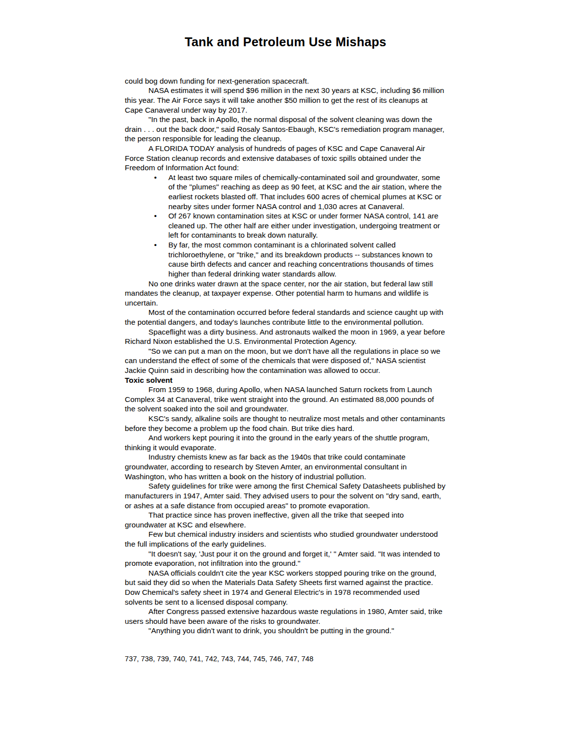Tank and Petroleum Use Mishaps
could bog down funding for next-generation spacecraft.
NASA estimates it will spend $96 million in the next 30 years at KSC, including $6 million this year. The Air Force says it will take another $50 million to get the rest of its cleanups at Cape Canaveral under way by 2017.
"In the past, back in Apollo, the normal disposal of the solvent cleaning was down the drain . . . out the back door," said Rosaly Santos-Ebaugh, KSC's remediation program manager, the person responsible for leading the cleanup.
A FLORIDA TODAY analysis of hundreds of pages of KSC and Cape Canaveral Air Force Station cleanup records and extensive databases of toxic spills obtained under the Freedom of Information Act found:
At least two square miles of chemically-contaminated soil and groundwater, some of the "plumes" reaching as deep as 90 feet, at KSC and the air station, where the earliest rockets blasted off. That includes 600 acres of chemical plumes at KSC or nearby sites under former NASA control and 1,030 acres at Canaveral.
Of 267 known contamination sites at KSC or under former NASA control, 141 are cleaned up. The other half are either under investigation, undergoing treatment or left for contaminants to break down naturally.
By far, the most common contaminant is a chlorinated solvent called trichloroethylene, or "trike," and its breakdown products -- substances known to cause birth defects and cancer and reaching concentrations thousands of times higher than federal drinking water standards allow.
No one drinks water drawn at the space center, nor the air station, but federal law still mandates the cleanup, at taxpayer expense. Other potential harm to humans and wildlife is uncertain.
Most of the contamination occurred before federal standards and science caught up with the potential dangers, and today's launches contribute little to the environmental pollution.
Spaceflight was a dirty business. And astronauts walked the moon in 1969, a year before Richard Nixon established the U.S. Environmental Protection Agency.
"So we can put a man on the moon, but we don't have all the regulations in place so we can understand the effect of some of the chemicals that were disposed of," NASA scientist Jackie Quinn said in describing how the contamination was allowed to occur.
Toxic solvent
From 1959 to 1968, during Apollo, when NASA launched Saturn rockets from Launch Complex 34 at Canaveral, trike went straight into the ground. An estimated 88,000 pounds of the solvent soaked into the soil and groundwater.
KSC's sandy, alkaline soils are thought to neutralize most metals and other contaminants before they become a problem up the food chain. But trike dies hard.
And workers kept pouring it into the ground in the early years of the shuttle program, thinking it would evaporate.
Industry chemists knew as far back as the 1940s that trike could contaminate groundwater, according to research by Steven Amter, an environmental consultant in Washington, who has written a book on the history of industrial pollution.
Safety guidelines for trike were among the first Chemical Safety Datasheets published by manufacturers in 1947, Amter said. They advised users to pour the solvent on "dry sand, earth, or ashes at a safe distance from occupied areas" to promote evaporation.
That practice since has proven ineffective, given all the trike that seeped into groundwater at KSC and elsewhere.
Few but chemical industry insiders and scientists who studied groundwater understood the full implications of the early guidelines.
"It doesn't say, 'Just pour it on the ground and forget it,' " Amter said. "It was intended to promote evaporation, not infiltration into the ground."
NASA officials couldn't cite the year KSC workers stopped pouring trike on the ground, but said they did so when the Materials Data Safety Sheets first warned against the practice. Dow Chemical's safety sheet in 1974 and General Electric's in 1978 recommended used solvents be sent to a licensed disposal company.
After Congress passed extensive hazardous waste regulations in 1980, Amter said, trike users should have been aware of the risks to groundwater.
"Anything you didn't want to drink, you shouldn't be putting in the ground."
737, 738, 739, 740, 741, 742, 743, 744, 745, 746, 747, 748